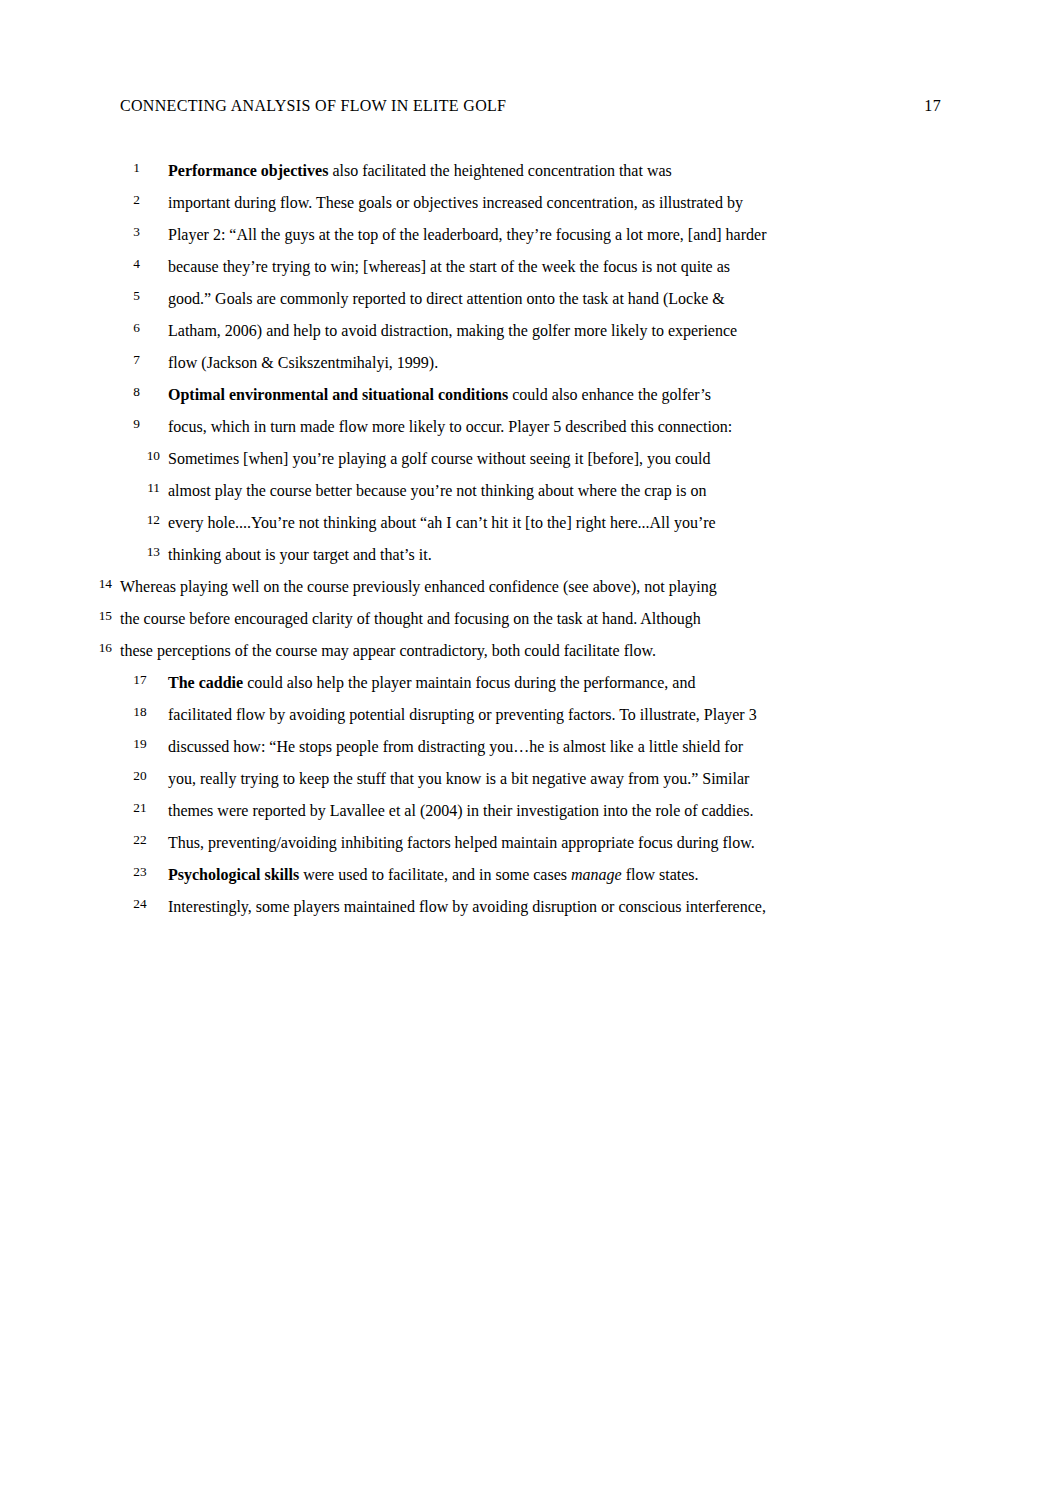Connecting Analysis of Flow in Elite Golf 17
Performance objectives also facilitated the heightened concentration that was important during flow. These goals or objectives increased concentration, as illustrated by Player 2: “All the guys at the top of the leaderboard, they’re focusing a lot more, [and] harder because they’re trying to win; [whereas] at the start of the week the focus is not quite as good.” Goals are commonly reported to direct attention onto the task at hand (Locke & Latham, 2006) and help to avoid distraction, making the golfer more likely to experience flow (Jackson & Csikszentmihalyi, 1999).
Optimal environmental and situational conditions could also enhance the golfer’s focus, which in turn made flow more likely to occur. Player 5 described this connection:
Sometimes [when] you’re playing a golf course without seeing it [before], you could almost play the course better because you’re not thinking about where the crap is on every hole....You’re not thinking about “ah I can’t hit it [to the] right here...All you’re thinking about is your target and that’s it.
Whereas playing well on the course previously enhanced confidence (see above), not playing the course before encouraged clarity of thought and focusing on the task at hand. Although these perceptions of the course may appear contradictory, both could facilitate flow.
The caddie could also help the player maintain focus during the performance, and facilitated flow by avoiding potential disrupting or preventing factors. To illustrate, Player 3 discussed how: “He stops people from distracting you…he is almost like a little shield for you, really trying to keep the stuff that you know is a bit negative away from you.” Similar themes were reported by Lavallee et al (2004) in their investigation into the role of caddies. Thus, preventing/avoiding inhibiting factors helped maintain appropriate focus during flow.
Psychological skills were used to facilitate, and in some cases manage flow states. Interestingly, some players maintained flow by avoiding disruption or conscious interference,